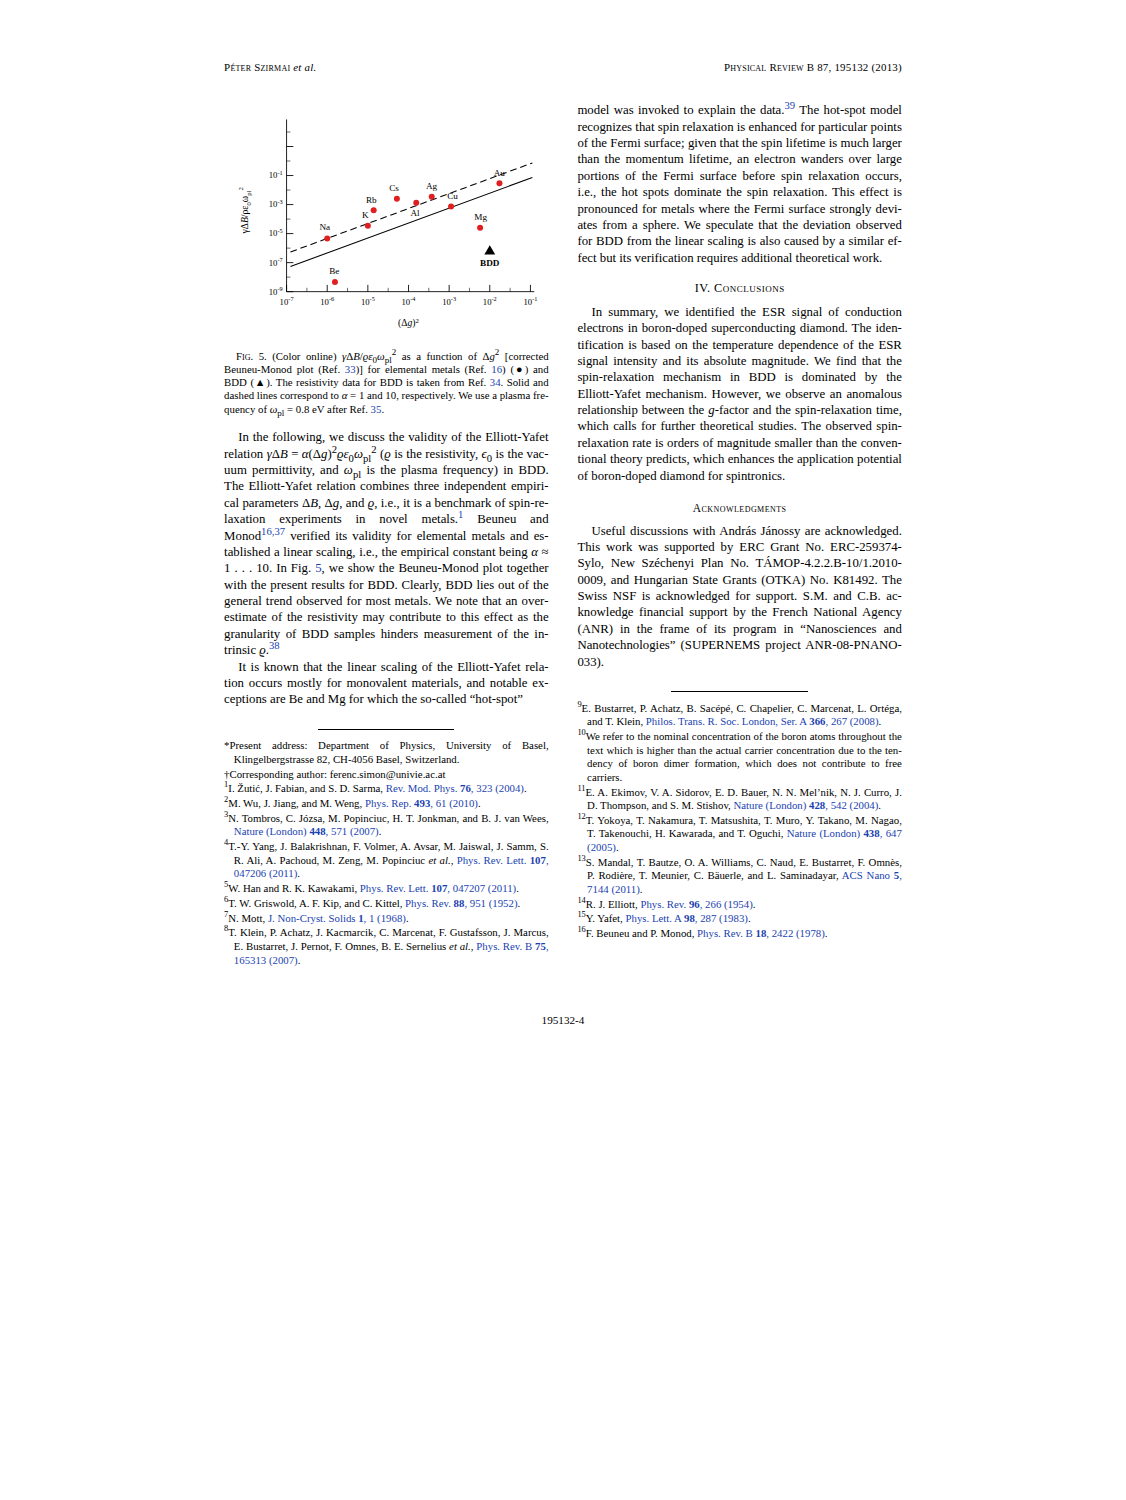Péter Szirmai et al.
Physical Review B 87, 195132 (2013)
10-9 10-7 10-5 10-3 10-1 10-7 10-6 10-5 10-4 10-3 10-2 10-1 (Δg)2 γΔB/ρε0ωpl2 Na Be K Rb Cs Al Ag Cu Mg Au BDD
Fig. 5. (Color online) γ ΔB/ϱε0ωpl2 as a function of Δg2 [corrected Beuneu-Monod plot (Ref. 33)] for elemental metals (Ref. 16) (●) and BDD (▲). The resistivity data for BDD is taken from Ref. 34. Solid and dashed lines correspond to α = 1 and 10, respectively. We use a plasma frequency of ωpl = 0.8 eV after Ref. 35.
In the following, we discuss the validity of the Elliott-Yafet relation γ ΔB = α(Δg)2ϱε0ωpl2 (ϱ is the resistivity, ϵ0 is the vacuum permittivity, and ωpl is the plasma frequency) in BDD. The Elliott-Yafet relation combines three independent empirical parameters ΔB, Δg, and ϱ, i.e., it is a benchmark of spin-relaxation experiments in novel metals.1 Beuneu and Monod16,37 verified its validity for elemental metals and established a linear scaling, i.e., the empirical constant being α ≈ 1 . . . 10. In Fig. 5, we show the Beuneu-Monod plot together with the present results for BDD. Clearly, BDD lies out of the general trend observed for most metals. We note that an overestimate of the resistivity may contribute to this effect as the granularity of BDD samples hinders measurement of the intrinsic ϱ.38
It is known that the linear scaling of the Elliott-Yafet relation occurs mostly for monovalent materials, and notable exceptions are Be and Mg for which the so-called “hot-spot”
*Present address: Department of Physics, University of Basel, Klingelbergstrasse 82, CH-4056 Basel, Switzerland.
†Corresponding author: ferenc.simon@univie.ac.at
1I. Žutić, J. Fabian, and S. D. Sarma, Rev. Mod. Phys. 76, 323 (2004).
2M. Wu, J. Jiang, and M. Weng, Phys. Rep. 493, 61 (2010).
3N. Tombros, C. Józsa, M. Popinciuc, H. T. Jonkman, and B. J. van Wees, Nature (London) 448, 571 (2007).
4T.-Y. Yang, J. Balakrishnan, F. Volmer, A. Avsar, M. Jaiswal, J. Samm, S. R. Ali, A. Pachoud, M. Zeng, M. Popinciuc et al., Phys. Rev. Lett. 107, 047206 (2011).
5W. Han and R. K. Kawakami, Phys. Rev. Lett. 107, 047207 (2011).
6T. W. Griswold, A. F. Kip, and C. Kittel, Phys. Rev. 88, 951 (1952).
7N. Mott, J. Non-Cryst. Solids 1, 1 (1968).
8T. Klein, P. Achatz, J. Kacmarcik, C. Marcenat, F. Gustafsson, J. Marcus, E. Bustarret, J. Pernot, F. Omnes, B. E. Sernelius et al., Phys. Rev. B 75, 165313 (2007).
model was invoked to explain the data.39 The hot-spot model recognizes that spin relaxation is enhanced for particular points of the Fermi surface; given that the spin lifetime is much larger than the momentum lifetime, an electron wanders over large portions of the Fermi surface before spin relaxation occurs, i.e., the hot spots dominate the spin relaxation. This effect is pronounced for metals where the Fermi surface strongly deviates from a sphere. We speculate that the deviation observed for BDD from the linear scaling is also caused by a similar effect but its verification requires additional theoretical work.
IV. Conclusions
In summary, we identified the ESR signal of conduction electrons in boron-doped superconducting diamond. The identification is based on the temperature dependence of the ESR signal intensity and its absolute magnitude. We find that the spin-relaxation mechanism in BDD is dominated by the Elliott-Yafet mechanism. However, we observe an anomalous relationship between the g-factor and the spin-relaxation time, which calls for further theoretical studies. The observed spin-relaxation rate is orders of magnitude smaller than the conventional theory predicts, which enhances the application potential of boron-doped diamond for spintronics.
Acknowledgments
Useful discussions with András Jánossy are acknowledged. This work was supported by ERC Grant No. ERC-259374-Sylo, New Széchenyi Plan No. TÁMOP-4.2.2.B-10/1.2010-0009, and Hungarian State Grants (OTKA) No. K81492. The Swiss NSF is acknowledged for support. S.M. and C.B. acknowledge financial support by the French National Agency (ANR) in the frame of its program in “Nanosciences and Nanotechnologies” (SUPERNEMS project ANR-08-PNANO-033).
9E. Bustarret, P. Achatz, B. Sacépé, C. Chapelier, C. Marcenat, L. Ortéga, and T. Klein, Philos. Trans. R. Soc. London, Ser. A 366, 267 (2008).
10We refer to the nominal concentration of the boron atoms throughout the text which is higher than the actual carrier concentration due to the tendency of boron dimer formation, which does not contribute to free carriers.
11E. A. Ekimov, V. A. Sidorov, E. D. Bauer, N. N. Mel’nik, N. J. Curro, J. D. Thompson, and S. M. Stishov, Nature (London) 428, 542 (2004).
12T. Yokoya, T. Nakamura, T. Matsushita, T. Muro, Y. Takano, M. Nagao, T. Takenouchi, H. Kawarada, and T. Oguchi, Nature (London) 438, 647 (2005).
13S. Mandal, T. Bautze, O. A. Williams, C. Naud, E. Bustarret, F. Omnès, P. Rodière, T. Meunier, C. Bäuerle, and L. Saminadayar, ACS Nano 5, 7144 (2011).
14R. J. Elliott, Phys. Rev. 96, 266 (1954).
15Y. Yafet, Phys. Lett. A 98, 287 (1983).
16F. Beuneu and P. Monod, Phys. Rev. B 18, 2422 (1978).
195132-4